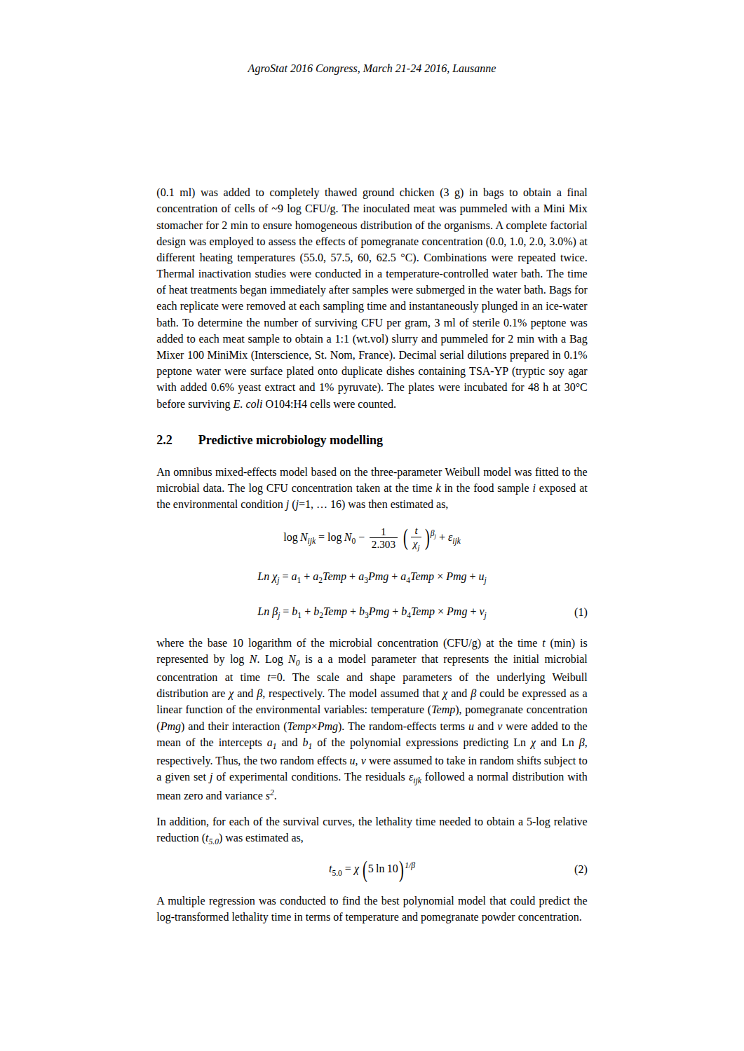AgroStat 2016 Congress, March 21-24 2016, Lausanne
(0.1 ml) was added to completely thawed ground chicken (3 g) in bags to obtain a final concentration of cells of ~9 log CFU/g. The inoculated meat was pummeled with a Mini Mix stomacher for 2 min to ensure homogeneous distribution of the organisms. A complete factorial design was employed to assess the effects of pomegranate concentration (0.0, 1.0, 2.0, 3.0%) at different heating temperatures (55.0, 57.5, 60, 62.5 °C). Combinations were repeated twice. Thermal inactivation studies were conducted in a temperature-controlled water bath. The time of heat treatments began immediately after samples were submerged in the water bath. Bags for each replicate were removed at each sampling time and instantaneously plunged in an ice-water bath. To determine the number of surviving CFU per gram, 3 ml of sterile 0.1% peptone was added to each meat sample to obtain a 1:1 (wt.vol) slurry and pummeled for 2 min with a Bag Mixer 100 MiniMix (Interscience, St. Nom, France). Decimal serial dilutions prepared in 0.1% peptone water were surface plated onto duplicate dishes containing TSA-YP (tryptic soy agar with added 0.6% yeast extract and 1% pyruvate). The plates were incubated for 48 h at 30°C before surviving E. coli O104:H4 cells were counted.
2.2 Predictive microbiology modelling
An omnibus mixed-effects model based on the three-parameter Weibull model was fitted to the microbial data. The log CFU concentration taken at the time k in the food sample i exposed at the environmental condition j (j=1, … 16) was then estimated as,
log Nijk = log N 0 − 12.303 (tχj) βj + εijk
Ln χj = a 1 + a 2 Temp + a 3 Pmg + a 4 Temp × Pmg + uj
Ln βj = b 1 + b 2 Temp + b 3 Pmg + b 4 Temp × Pmg + vj
(1)
where the base 10 logarithm of the microbial concentration (CFU/g) at the time t (min) is represented by log N. Log N0 is a a model parameter that represents the initial microbial concentration at time t=0. The scale and shape parameters of the underlying Weibull distribution are χ and β, respectively. The model assumed that χ and β could be expressed as a linear function of the environmental variables: temperature (Temp), pomegranate concentration (Pmg) and their interaction (Temp×Pmg). The random-effects terms u and v were added to the mean of the intercepts a1 and b1 of the polynomial expressions predicting Ln χ and Ln β, respectively. Thus, the two random effects u, v were assumed to take in random shifts subject to a given set j of experimental conditions. The residuals εijk followed a normal distribution with mean zero and variance s2.
In addition, for each of the survival curves, the lethality time needed to obtain a 5-log relative reduction (t5.0) was estimated as,
t 5.0 = χ (5 ln 10) 1/β
(2)
A multiple regression was conducted to find the best polynomial model that could predict the log-transformed lethality time in terms of temperature and pomegranate powder concentration.